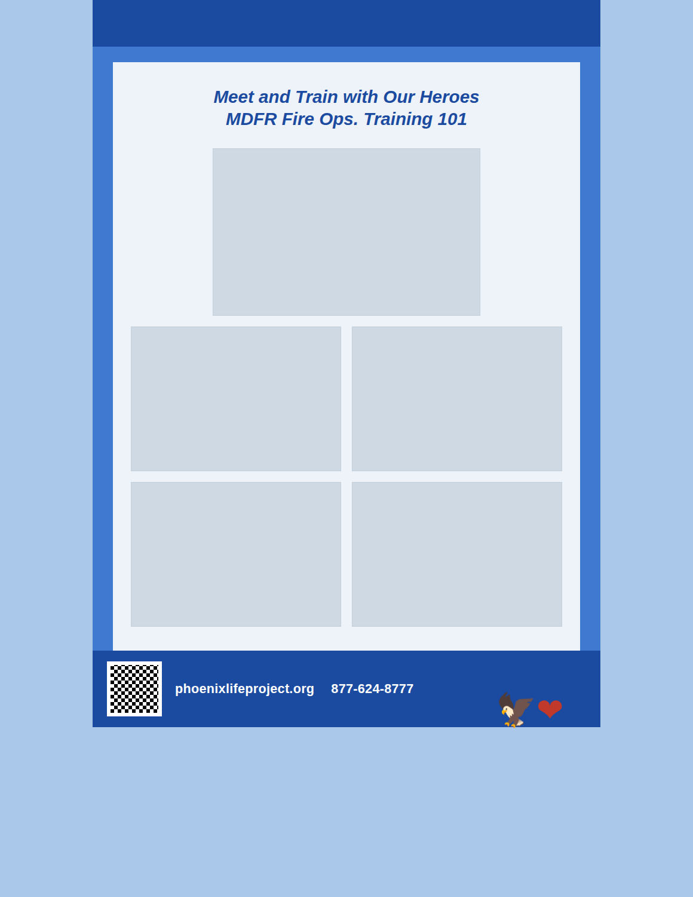Meet and Train with Our Heroes MDFR Fire Ops. Training 101
phoenixlifeproject.org 877-624-8777
The Phoenix Life Project
🦅❤